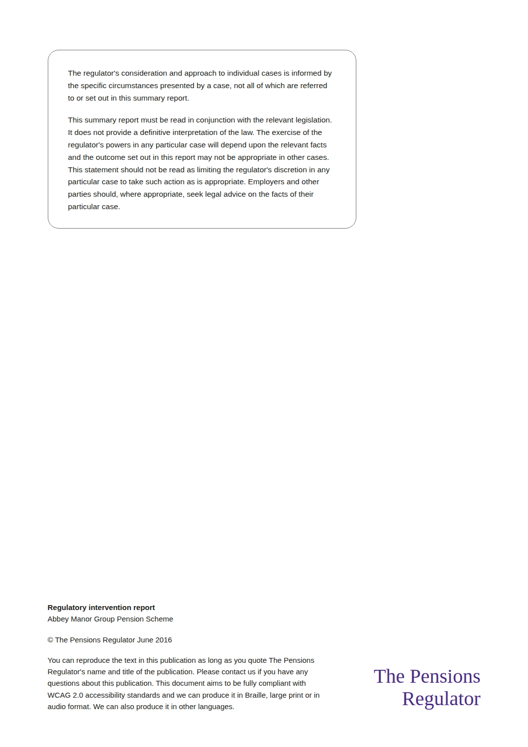The regulator's consideration and approach to individual cases is informed by the specific circumstances presented by a case, not all of which are referred to or set out in this summary report.
This summary report must be read in conjunction with the relevant legislation. It does not provide a definitive interpretation of the law. The exercise of the regulator's powers in any particular case will depend upon the relevant facts and the outcome set out in this report may not be appropriate in other cases. This statement should not be read as limiting the regulator's discretion in any particular case to take such action as is appropriate. Employers and other parties should, where appropriate, seek legal advice on the facts of their particular case.
Regulatory intervention report
Abbey Manor Group Pension Scheme
© The Pensions Regulator June 2016
You can reproduce the text in this publication as long as you quote The Pensions Regulator's name and title of the publication. Please contact us if you have any questions about this publication. This document aims to be fully compliant with WCAG 2.0 accessibility standards and we can produce it in Braille, large print or in audio format. We can also produce it in other languages.
The Pensions
Regulator